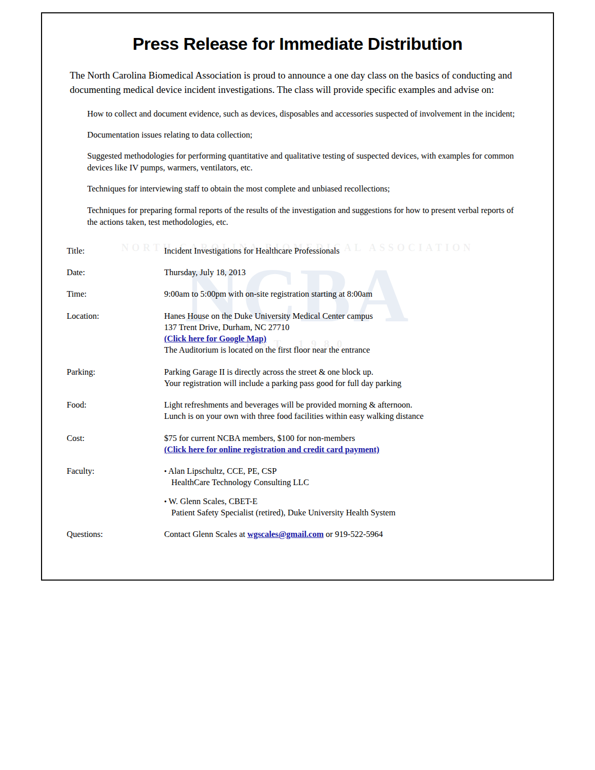North Carolina Biomedical Association
NCBA
EST 1980
Press Release for Immediate Distribution
The North Carolina Biomedical Association is proud to announce a one day class on the basics of conducting and documenting medical device incident investigations. The class will provide specific examples and advise on:
How to collect and document evidence, such as devices, disposables and accessories suspected of involvement in the incident;
Documentation issues relating to data collection;
Suggested methodologies for performing quantitative and qualitative testing of suspected devices, with examples for common devices like IV pumps, warmers, ventilators, etc.
Techniques for interviewing staff to obtain the most complete and unbiased recollections;
Techniques for preparing formal reports of the results of the investigation and suggestions for how to present verbal reports of the actions taken, test methodologies, etc.
| Title: | Incident Investigations for Healthcare Professionals |
| Date: | Thursday, July 18, 2013 |
| Time: | 9:00am to 5:00pm with on-site registration starting at 8:00am |
| Location: | Hanes House on the Duke University Medical Center campus 137 Trent Drive, Durham, NC 27710 (Click here for Google Map) The Auditorium is located on the first floor near the entrance |
| Parking: | Parking Garage II is directly across the street & one block up. Your registration will include a parking pass good for full day parking |
| Food: | Light refreshments and beverages will be provided morning & afternoon. Lunch is on your own with three food facilities within easy walking distance |
| Cost: | $75 for current NCBA members, $100 for non-members (Click here for online registration and credit card payment) |
| Faculty: | • Alan Lipschultz, CCE, PE, CSP HealthCare Technology Consulting LLC • W. Glenn Scales, CBET-E Patient Safety Specialist (retired), Duke University Health System |
| Questions: | Contact Glenn Scales at wgscales@gmail.com or 919-522-5964 |